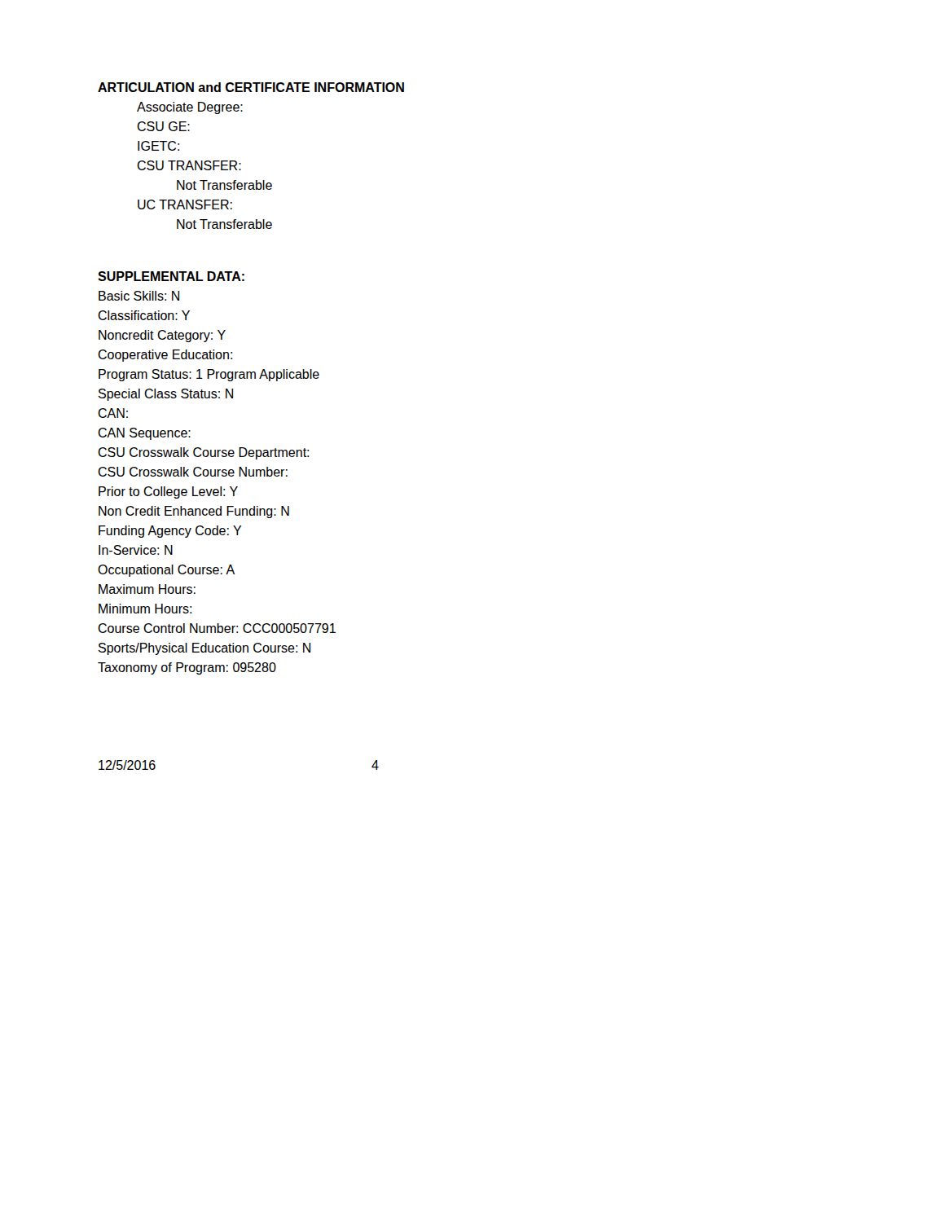ARTICULATION and CERTIFICATE INFORMATION
Associate Degree:
CSU GE:
IGETC:
CSU TRANSFER:
Not Transferable
UC TRANSFER:
Not Transferable
SUPPLEMENTAL DATA:
Basic Skills: N
Classification: Y
Noncredit Category: Y
Cooperative Education:
Program Status: 1 Program Applicable
Special Class Status: N
CAN:
CAN Sequence:
CSU Crosswalk Course Department:
CSU Crosswalk Course Number:
Prior to College Level: Y
Non Credit Enhanced Funding: N
Funding Agency Code: Y
In-Service: N
Occupational Course: A
Maximum Hours:
Minimum Hours:
Course Control Number: CCC000507791
Sports/Physical Education Course: N
Taxonomy of Program: 095280
12/5/2016 4